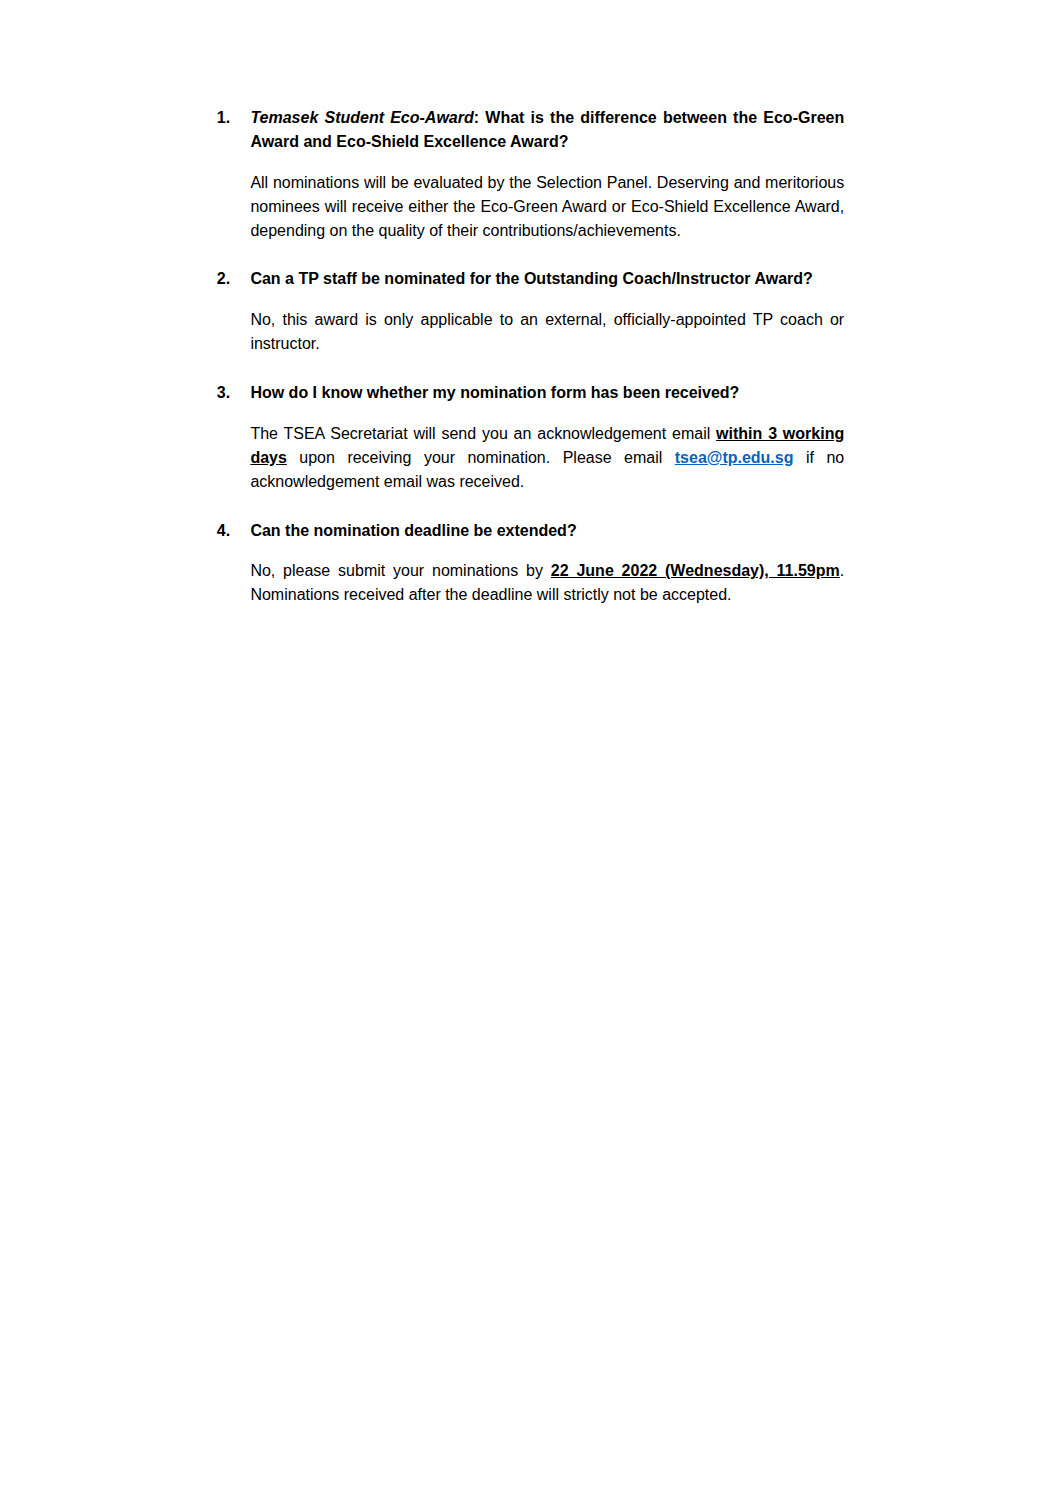Temasek Student Eco-Award: What is the difference between the Eco-Green Award and Eco-Shield Excellence Award?
All nominations will be evaluated by the Selection Panel. Deserving and meritorious nominees will receive either the Eco-Green Award or Eco-Shield Excellence Award, depending on the quality of their contributions/achievements.
Can a TP staff be nominated for the Outstanding Coach/Instructor Award?
No, this award is only applicable to an external, officially-appointed TP coach or instructor.
How do I know whether my nomination form has been received?
The TSEA Secretariat will send you an acknowledgement email within 3 working days upon receiving your nomination. Please email tsea@tp.edu.sg if no acknowledgement email was received.
Can the nomination deadline be extended?
No, please submit your nominations by 22 June 2022 (Wednesday), 11.59pm. Nominations received after the deadline will strictly not be accepted.